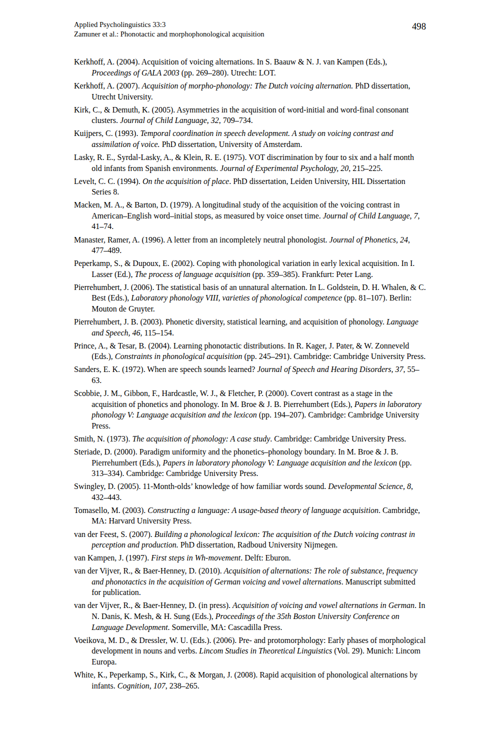Applied Psycholinguistics 33:3
Zamuner et al.: Phonotactic and morphophonological acquisition
498
Kerkhoff, A. (2004). Acquisition of voicing alternations. In S. Baauw & N. J. van Kampen (Eds.), Proceedings of GALA 2003 (pp. 269–280). Utrecht: LOT.
Kerkhoff, A. (2007). Acquisition of morpho-phonology: The Dutch voicing alternation. PhD dissertation, Utrecht University.
Kirk, C., & Demuth, K. (2005). Asymmetries in the acquisition of word-initial and word-final consonant clusters. Journal of Child Language, 32, 709–734.
Kuijpers, C. (1993). Temporal coordination in speech development. A study on voicing contrast and assimilation of voice. PhD dissertation, University of Amsterdam.
Lasky, R. E., Syrdal-Lasky, A., & Klein, R. E. (1975). VOT discrimination by four to six and a half month old infants from Spanish environments. Journal of Experimental Psychology, 20, 215–225.
Levelt, C. C. (1994). On the acquisition of place. PhD dissertation, Leiden University, HIL Dissertation Series 8.
Macken, M. A., & Barton, D. (1979). A longitudinal study of the acquisition of the voicing contrast in American–English word–initial stops, as measured by voice onset time. Journal of Child Language, 7, 41–74.
Manaster, Ramer, A. (1996). A letter from an incompletely neutral phonologist. Journal of Phonetics, 24, 477–489.
Peperkamp, S., & Dupoux, E. (2002). Coping with phonological variation in early lexical acquisition. In I. Lasser (Ed.), The process of language acquisition (pp. 359–385). Frankfurt: Peter Lang.
Pierrehumbert, J. (2006). The statistical basis of an unnatural alternation. In L. Goldstein, D. H. Whalen, & C. Best (Eds.), Laboratory phonology VIII, varieties of phonological competence (pp. 81–107). Berlin: Mouton de Gruyter.
Pierrehumbert, J. B. (2003). Phonetic diversity, statistical learning, and acquisition of phonology. Language and Speech, 46, 115–154.
Prince, A., & Tesar, B. (2004). Learning phonotactic distributions. In R. Kager, J. Pater, & W. Zonneveld (Eds.), Constraints in phonological acquisition (pp. 245–291). Cambridge: Cambridge University Press.
Sanders, E. K. (1972). When are speech sounds learned? Journal of Speech and Hearing Disorders, 37, 55–63.
Scobbie, J. M., Gibbon, F., Hardcastle, W. J., & Fletcher, P. (2000). Covert contrast as a stage in the acquisition of phonetics and phonology. In M. Broe & J. B. Pierrehumbert (Eds.), Papers in laboratory phonology V: Language acquisition and the lexicon (pp. 194–207). Cambridge: Cambridge University Press.
Smith, N. (1973). The acquisition of phonology: A case study. Cambridge: Cambridge University Press.
Steriade, D. (2000). Paradigm uniformity and the phonetics–phonology boundary. In M. Broe & J. B. Pierrehumbert (Eds.), Papers in laboratory phonology V: Language acquisition and the lexicon (pp. 313–334). Cambridge: Cambridge University Press.
Swingley, D. (2005). 11-Month-olds’ knowledge of how familiar words sound. Developmental Science, 8, 432–443.
Tomasello, M. (2003). Constructing a language: A usage-based theory of language acquisition. Cambridge, MA: Harvard University Press.
van der Feest, S. (2007). Building a phonological lexicon: The acquisition of the Dutch voicing contrast in perception and production. PhD dissertation, Radboud University Nijmegen.
van Kampen, J. (1997). First steps in Wh-movement. Delft: Eburon.
van der Vijver, R., & Baer-Henney, D. (2010). Acquisition of alternations: The role of substance, frequency and phonotactics in the acquisition of German voicing and vowel alternations. Manuscript submitted for publication.
van der Vijver, R., & Baer-Henney, D. (in press). Acquisition of voicing and vowel alternations in German. In N. Danis, K. Mesh, & H. Sung (Eds.), Proceedings of the 35th Boston University Conference on Language Development. Somerville, MA: Cascadilla Press.
Voeikova, M. D., & Dressler, W. U. (Eds.). (2006). Pre- and protomorphology: Early phases of morphological development in nouns and verbs. Lincom Studies in Theoretical Linguistics (Vol. 29). Munich: Lincom Europa.
White, K., Peperkamp, S., Kirk, C., & Morgan, J. (2008). Rapid acquisition of phonological alternations by infants. Cognition, 107, 238–265.